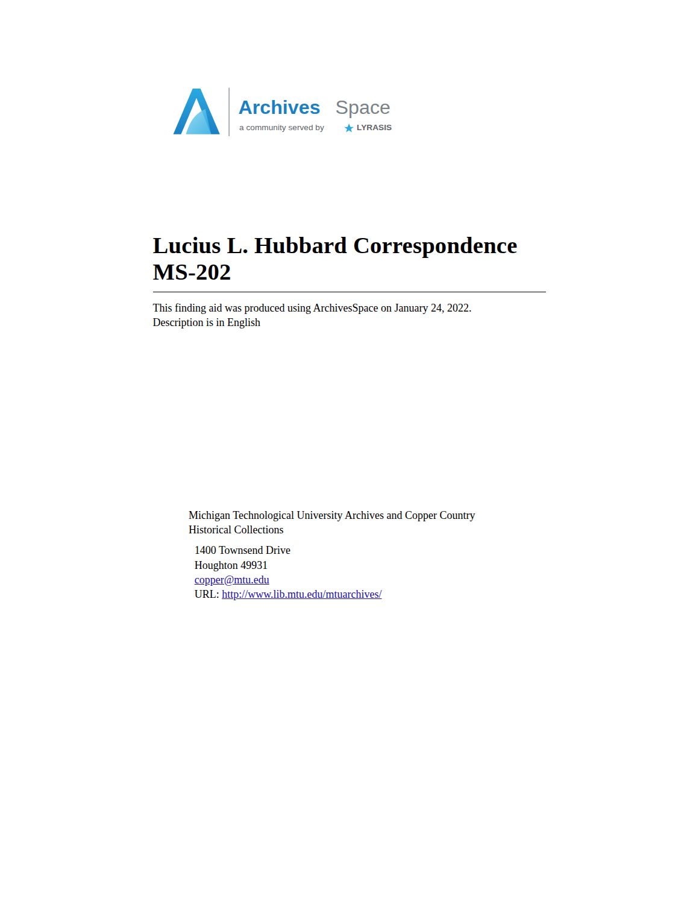Archives Space a community served by LYRASIS
Lucius L. Hubbard Correspondence MS-202
This finding aid was produced using ArchivesSpace on January 24, 2022.
Description is in English
Michigan Technological University Archives and Copper Country Historical Collections
1400 Townsend Drive
Houghton 49931
copper@mtu.edu
URL: http://www.lib.mtu.edu/mtuarchives/